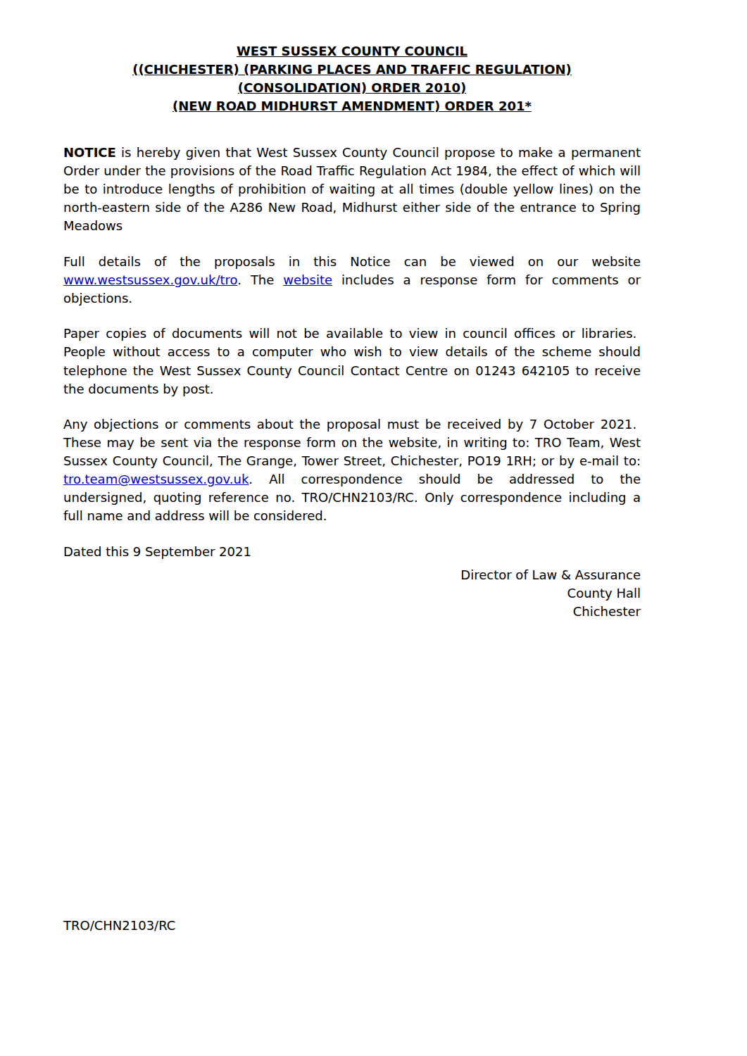WEST SUSSEX COUNTY COUNCIL
((CHICHESTER) (PARKING PLACES AND TRAFFIC REGULATION)
(CONSOLIDATION) ORDER 2010)
(NEW ROAD MIDHURST AMENDMENT) ORDER 201*
NOTICE is hereby given that West Sussex County Council propose to make a permanent Order under the provisions of the Road Traffic Regulation Act 1984, the effect of which will be to introduce lengths of prohibition of waiting at all times (double yellow lines) on the north-eastern side of the A286 New Road, Midhurst either side of the entrance to Spring Meadows
Full details of the proposals in this Notice can be viewed on our website www.westsussex.gov.uk/tro. The website includes a response form for comments or objections.
Paper copies of documents will not be available to view in council offices or libraries. People without access to a computer who wish to view details of the scheme should telephone the West Sussex County Council Contact Centre on 01243 642105 to receive the documents by post.
Any objections or comments about the proposal must be received by 7 October 2021. These may be sent via the response form on the website, in writing to: TRO Team, West Sussex County Council, The Grange, Tower Street, Chichester, PO19 1RH; or by e-mail to: tro.team@westsussex.gov.uk. All correspondence should be addressed to the undersigned, quoting reference no. TRO/CHN2103/RC. Only correspondence including a full name and address will be considered.
Dated this 9 September 2021
Director of Law & Assurance
County Hall
Chichester
TRO/CHN2103/RC